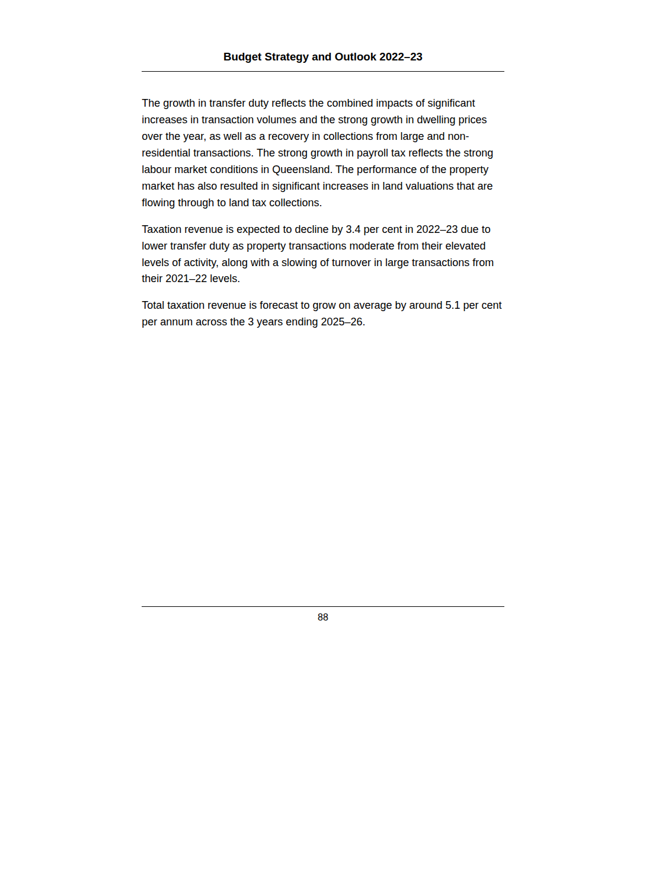Budget Strategy and Outlook 2022–23
The growth in transfer duty reflects the combined impacts of significant increases in transaction volumes and the strong growth in dwelling prices over the year, as well as a recovery in collections from large and non-residential transactions. The strong growth in payroll tax reflects the strong labour market conditions in Queensland. The performance of the property market has also resulted in significant increases in land valuations that are flowing through to land tax collections.
Taxation revenue is expected to decline by 3.4 per cent in 2022–23 due to lower transfer duty as property transactions moderate from their elevated levels of activity, along with a slowing of turnover in large transactions from their 2021–22 levels.
Total taxation revenue is forecast to grow on average by around 5.1 per cent per annum across the 3 years ending 2025–26.
88